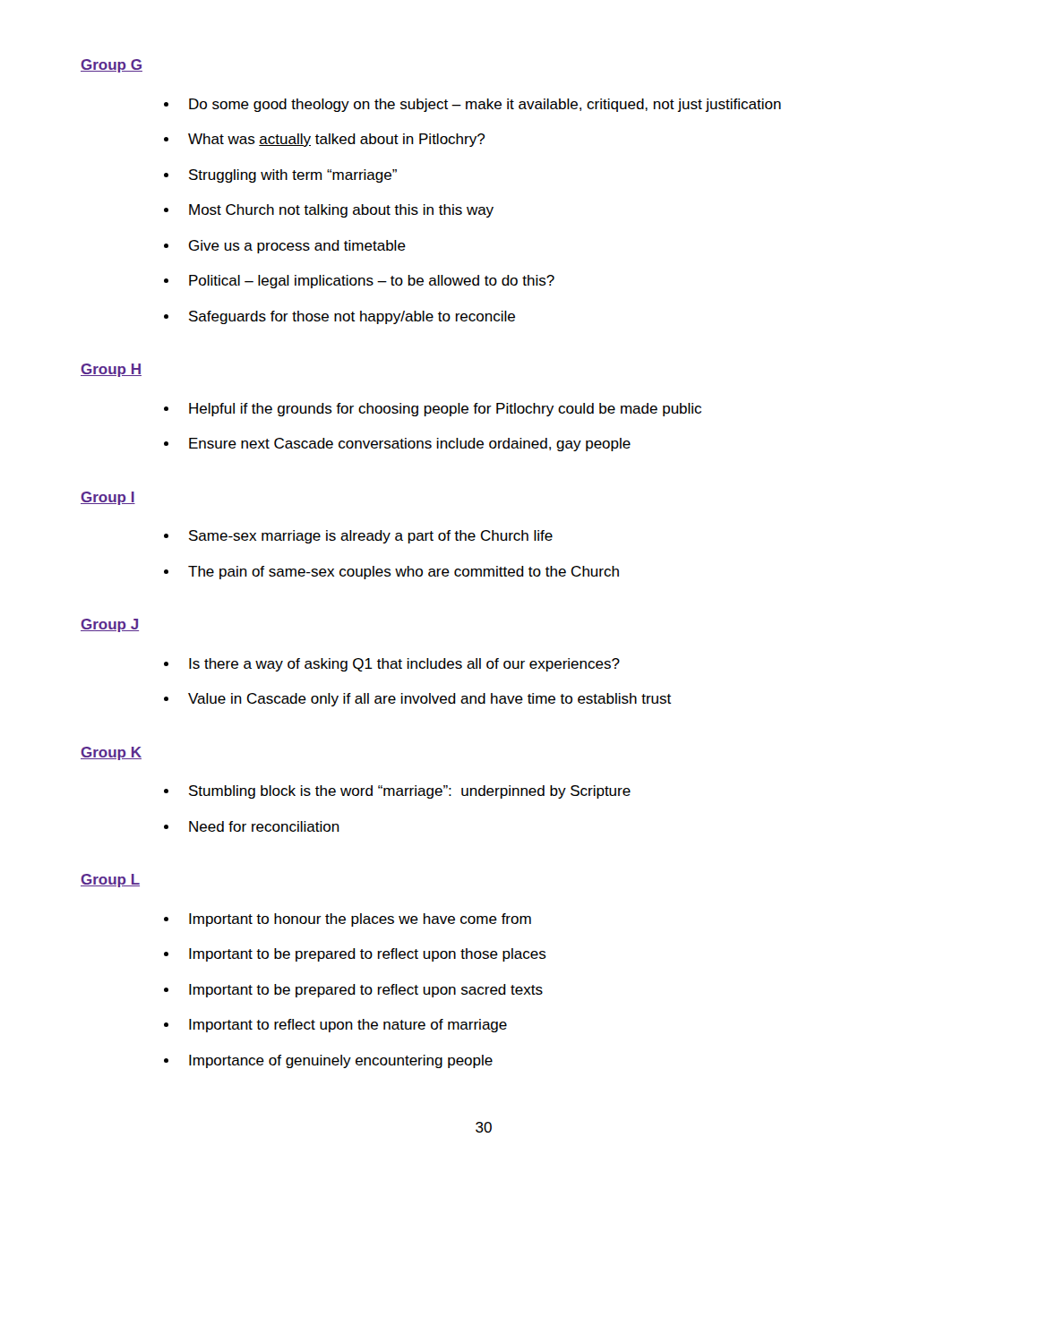Group G
Do some good theology on the subject – make it available, critiqued, not just justification
What was actually talked about in Pitlochry?
Struggling with term “marriage”
Most Church not talking about this in this way
Give us a process and timetable
Political – legal implications – to be allowed to do this?
Safeguards for those not happy/able to reconcile
Group H
Helpful if the grounds for choosing people for Pitlochry could be made public
Ensure next Cascade conversations include ordained, gay people
Group I
Same-sex marriage is already a part of the Church life
The pain of same-sex couples who are committed to the Church
Group J
Is there a way of asking Q1 that includes all of our experiences?
Value in Cascade only if all are involved and have time to establish trust
Group K
Stumbling block is the word “marriage”: underpinned by Scripture
Need for reconciliation
Group L
Important to honour the places we have come from
Important to be prepared to reflect upon those places
Important to be prepared to reflect upon sacred texts
Important to reflect upon the nature of marriage
Importance of genuinely encountering people
30